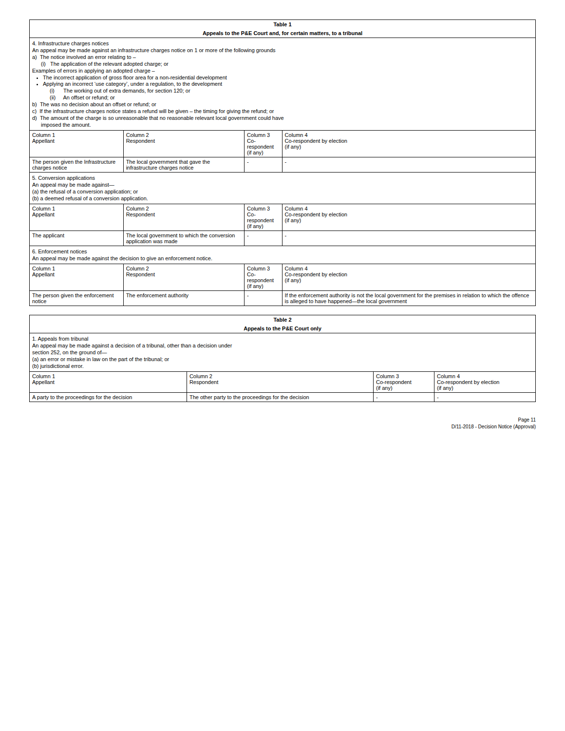| Table 1 |
| Appeals to the P&E Court and, for certain matters, to a tribunal |
| 4. Infrastructure charges notices An appeal may be made against an infrastructure charges notice on 1 or more of the following grounds a) The notice involved an error relating to – (i) The application of the relevant adopted charge; or Examples of errors in applying an adopted charge – The incorrect application of gross floor area for a non-residential development Applying an incorrect ‘use category’, under a regulation, to the development (i) The working out of extra demands, for section 120; or (ii) An offset or refund; or b) The was no decision about an offset or refund; or c) If the infrastructure charges notice states a refund will be given – the timing for giving the refund; or d) The amount of the charge is so unreasonable that no reasonable relevant local government could have imposed the amount. |
| Column 1 Appellant | Column 2 Respondent | Column 3 Co-respondent (if any) | Column 4 Co-respondent by election (if any) |
| The person given the Infrastructure charges notice | The local government that gave the infrastructure charges notice | - | - |
| 5. Conversion applications An appeal may be made against— (a) the refusal of a conversion application; or (b) a deemed refusal of a conversion application. |
| Column 1 Appellant | Column 2 Respondent | Column 3 Co-respondent (if any) | Column 4 Co-respondent by election (if any) |
| The applicant | The local government to which the conversion application was made | - | - |
| 6. Enforcement notices An appeal may be made against the decision to give an enforcement notice. |
| Column 1 Appellant | Column 2 Respondent | Column 3 Co-respondent (if any) | Column 4 Co-respondent by election (if any) |
| The person given the enforcement notice | The enforcement authority | - | If the enforcement authority is not the local government for the premises in relation to which the offence is alleged to have happened—the local government |
| Table 2 |
| Appeals to the P&E Court only |
| 1. Appeals from tribunal An appeal may be made against a decision of a tribunal, other than a decision under section 252, on the ground of— (a) an error or mistake in law on the part of the tribunal; or (b) jurisdictional error. |
| Column 1 Appellant | Column 2 Respondent | Column 3 Co-respondent (if any) | Column 4 Co-respondent by election (if any) |
| A party to the proceedings for the decision | The other party to the proceedings for the decision | - | - |
Page 11
D/11-2018 - Decision Notice (Approval)